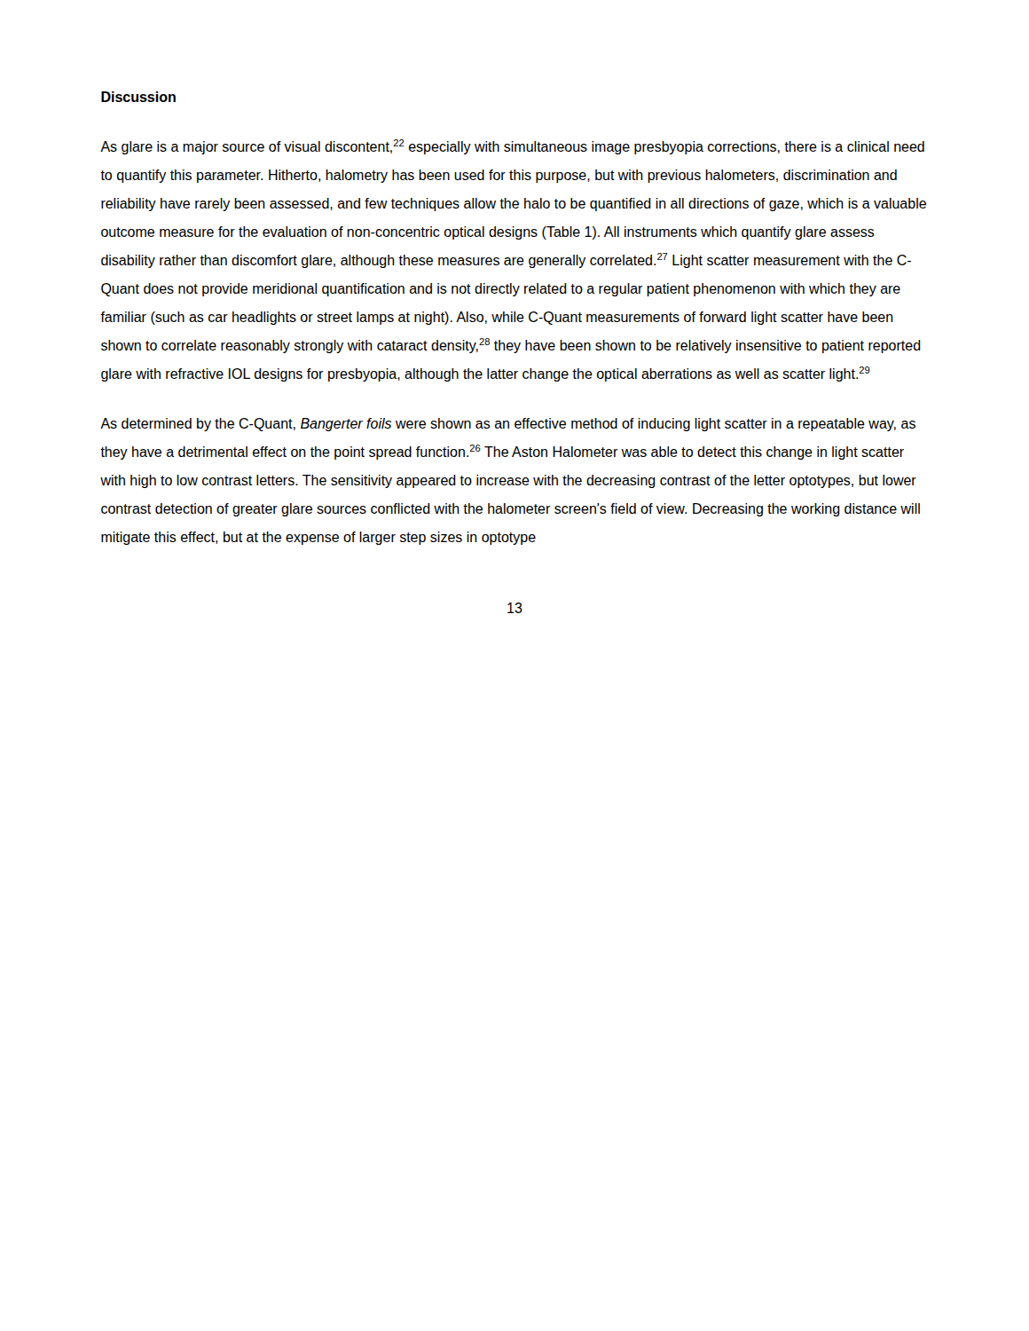Discussion
As glare is a major source of visual discontent,22 especially with simultaneous image presbyopia corrections, there is a clinical need to quantify this parameter. Hitherto, halometry has been used for this purpose, but with previous halometers, discrimination and reliability have rarely been assessed, and few techniques allow the halo to be quantified in all directions of gaze, which is a valuable outcome measure for the evaluation of non-concentric optical designs (Table 1). All instruments which quantify glare assess disability rather than discomfort glare, although these measures are generally correlated.27 Light scatter measurement with the C-Quant does not provide meridional quantification and is not directly related to a regular patient phenomenon with which they are familiar (such as car headlights or street lamps at night). Also, while C-Quant measurements of forward light scatter have been shown to correlate reasonably strongly with cataract density,28 they have been shown to be relatively insensitive to patient reported glare with refractive IOL designs for presbyopia, although the latter change the optical aberrations as well as scatter light.29
As determined by the C-Quant, Bangerter foils were shown as an effective method of inducing light scatter in a repeatable way, as they have a detrimental effect on the point spread function.26 The Aston Halometer was able to detect this change in light scatter with high to low contrast letters. The sensitivity appeared to increase with the decreasing contrast of the letter optotypes, but lower contrast detection of greater glare sources conflicted with the halometer screen's field of view. Decreasing the working distance will mitigate this effect, but at the expense of larger step sizes in optotype
13